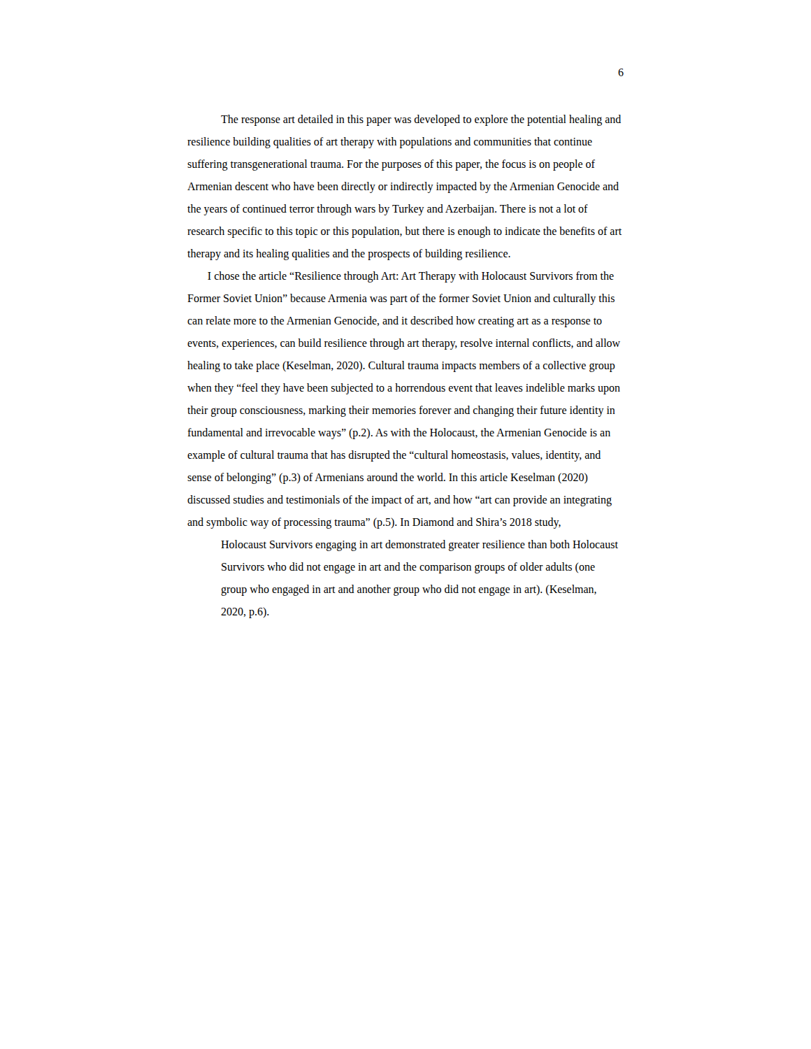6
The response art detailed in this paper was developed to explore the potential healing and resilience building qualities of art therapy with populations and communities that continue suffering transgenerational trauma. For the purposes of this paper, the focus is on people of Armenian descent who have been directly or indirectly impacted by the Armenian Genocide and the years of continued terror through wars by Turkey and Azerbaijan. There is not a lot of research specific to this topic or this population, but there is enough to indicate the benefits of art therapy and its healing qualities and the prospects of building resilience.
I chose the article “Resilience through Art: Art Therapy with Holocaust Survivors from the Former Soviet Union” because Armenia was part of the former Soviet Union and culturally this can relate more to the Armenian Genocide, and it described how creating art as a response to events, experiences, can build resilience through art therapy, resolve internal conflicts, and allow healing to take place (Keselman, 2020). Cultural trauma impacts members of a collective group when they “feel they have been subjected to a horrendous event that leaves indelible marks upon their group consciousness, marking their memories forever and changing their future identity in fundamental and irrevocable ways” (p.2). As with the Holocaust, the Armenian Genocide is an example of cultural trauma that has disrupted the “cultural homeostasis, values, identity, and sense of belonging” (p.3) of Armenians around the world. In this article Keselman (2020) discussed studies and testimonials of the impact of art, and how “art can provide an integrating and symbolic way of processing trauma” (p.5). In Diamond and Shira’s 2018 study,
Holocaust Survivors engaging in art demonstrated greater resilience than both Holocaust Survivors who did not engage in art and the comparison groups of older adults (one group who engaged in art and another group who did not engage in art). (Keselman, 2020, p.6).